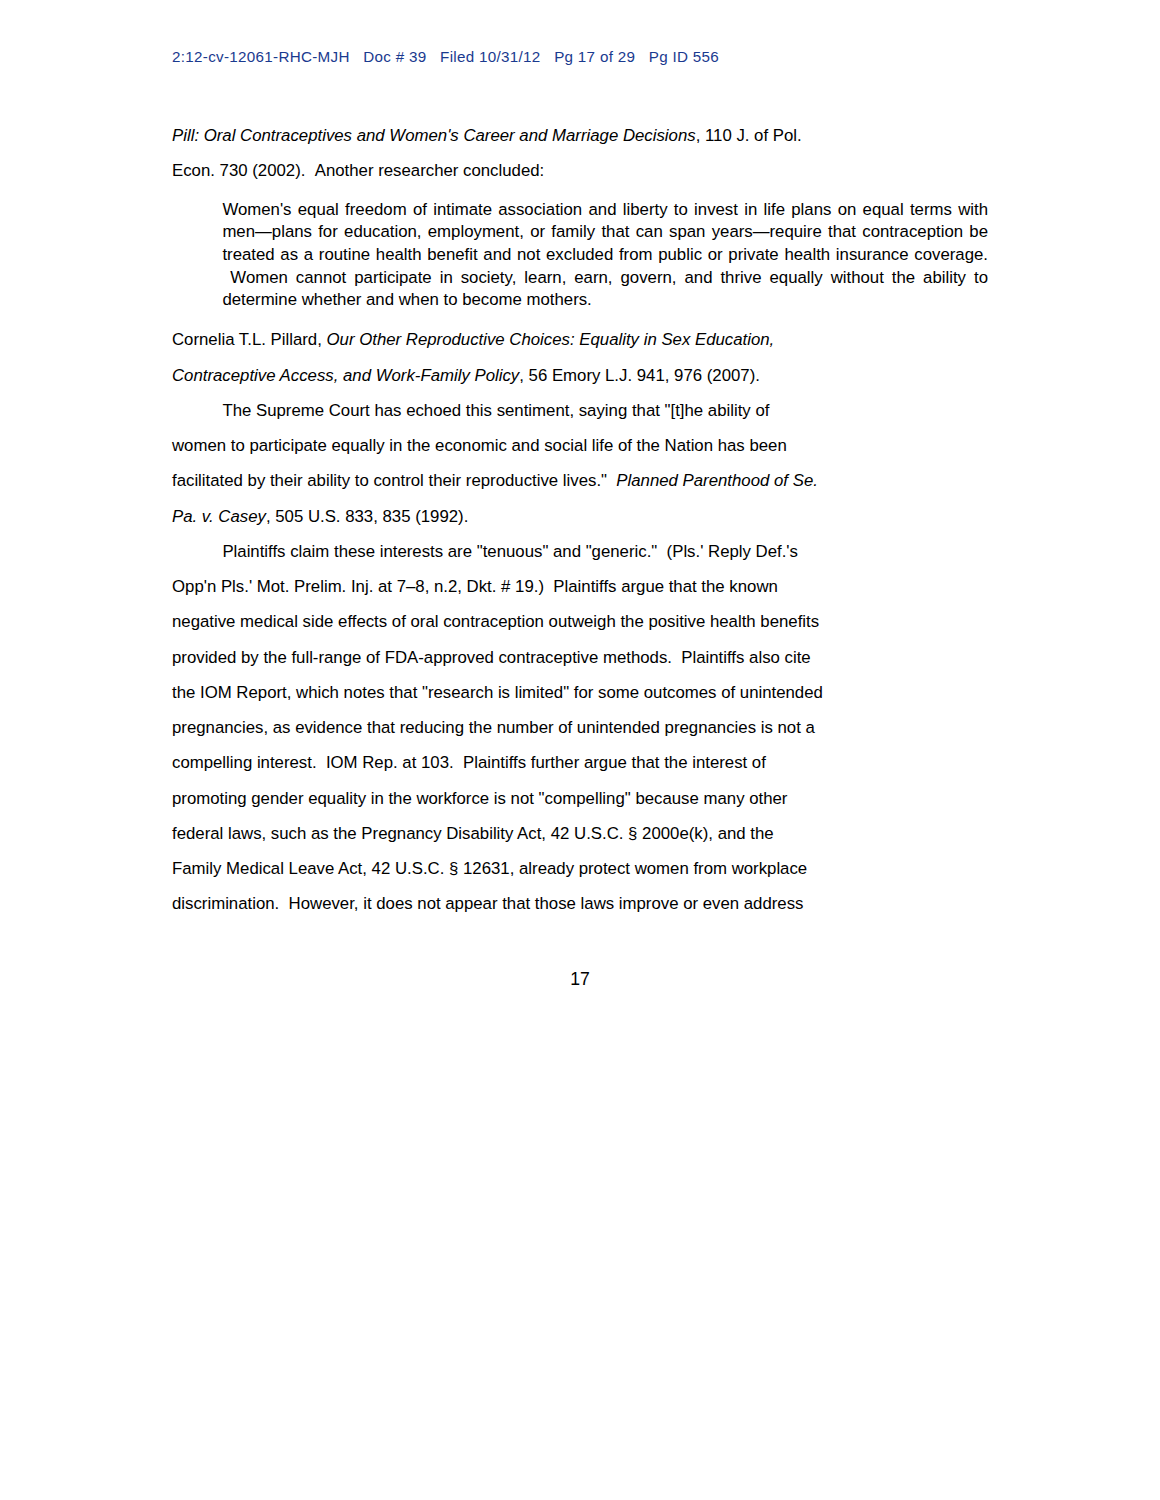2:12-cv-12061-RHC-MJH Doc # 39 Filed 10/31/12 Pg 17 of 29 Pg ID 556
Pill: Oral Contraceptives and Women's Career and Marriage Decisions, 110 J. of Pol.
Econ. 730 (2002). Another researcher concluded:
Women's equal freedom of intimate association and liberty to invest in life plans on equal terms with men—plans for education, employment, or family that can span years—require that contraception be treated as a routine health benefit and not excluded from public or private health insurance coverage. Women cannot participate in society, learn, earn, govern, and thrive equally without the ability to determine whether and when to become mothers.
Cornelia T.L. Pillard, Our Other Reproductive Choices: Equality in Sex Education,
Contraceptive Access, and Work-Family Policy, 56 Emory L.J. 941, 976 (2007).
The Supreme Court has echoed this sentiment, saying that "[t]he ability of
women to participate equally in the economic and social life of the Nation has been
facilitated by their ability to control their reproductive lives." Planned Parenthood of Se.
Pa. v. Casey, 505 U.S. 833, 835 (1992).
Plaintiffs claim these interests are "tenuous" and "generic." (Pls.' Reply Def.'s
Opp'n Pls.' Mot. Prelim. Inj. at 7–8, n.2, Dkt. # 19.) Plaintiffs argue that the known
negative medical side effects of oral contraception outweigh the positive health benefits
provided by the full-range of FDA-approved contraceptive methods. Plaintiffs also cite
the IOM Report, which notes that "research is limited" for some outcomes of unintended
pregnancies, as evidence that reducing the number of unintended pregnancies is not a
compelling interest. IOM Rep. at 103. Plaintiffs further argue that the interest of
promoting gender equality in the workforce is not "compelling" because many other
federal laws, such as the Pregnancy Disability Act, 42 U.S.C. § 2000e(k), and the
Family Medical Leave Act, 42 U.S.C. § 12631, already protect women from workplace
discrimination. However, it does not appear that those laws improve or even address
17